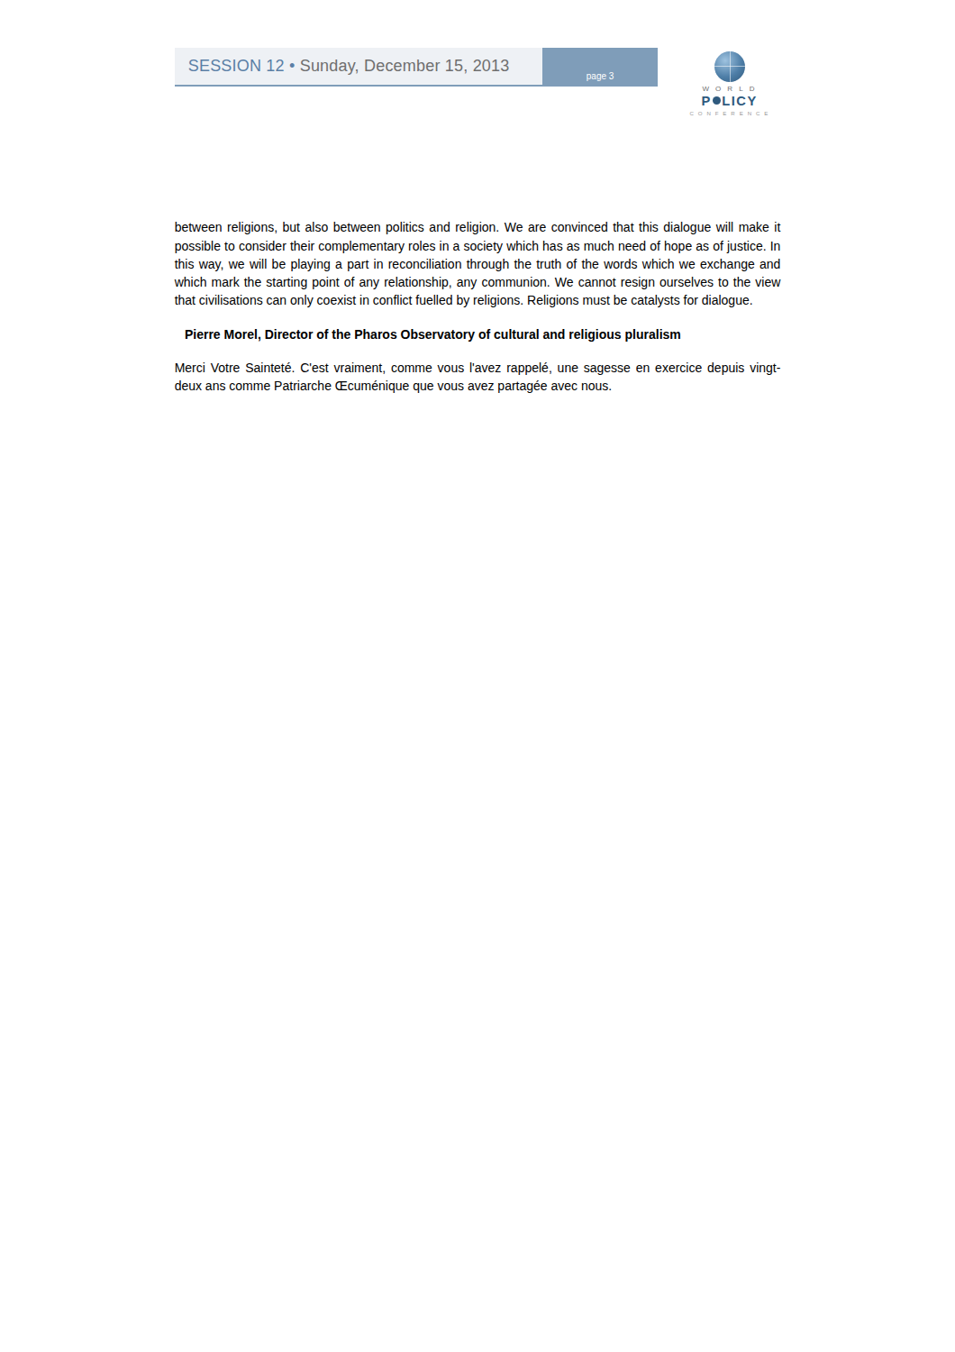SESSION 12 • Sunday, December 15, 2013
page 3
W O R L D
P LICY
C O N F E R E N C E
between religions, but also between politics and religion. We are convinced that this dialogue will make it possible to consider their complementary roles in a society which has as much need of hope as of justice. In this way, we will be playing a part in reconciliation through the truth of the words which we exchange and which mark the starting point of any relationship, any communion. We cannot resign ourselves to the view that civilisations can only coexist in conflict fuelled by religions. Religions must be catalysts for dialogue.
Pierre Morel, Director of the Pharos Observatory of cultural and religious pluralism
Merci Votre Sainteté. C'est vraiment, comme vous l'avez rappelé, une sagesse en exercice depuis vingt-deux ans comme Patriarche Œcuménique que vous avez partagée avec nous.